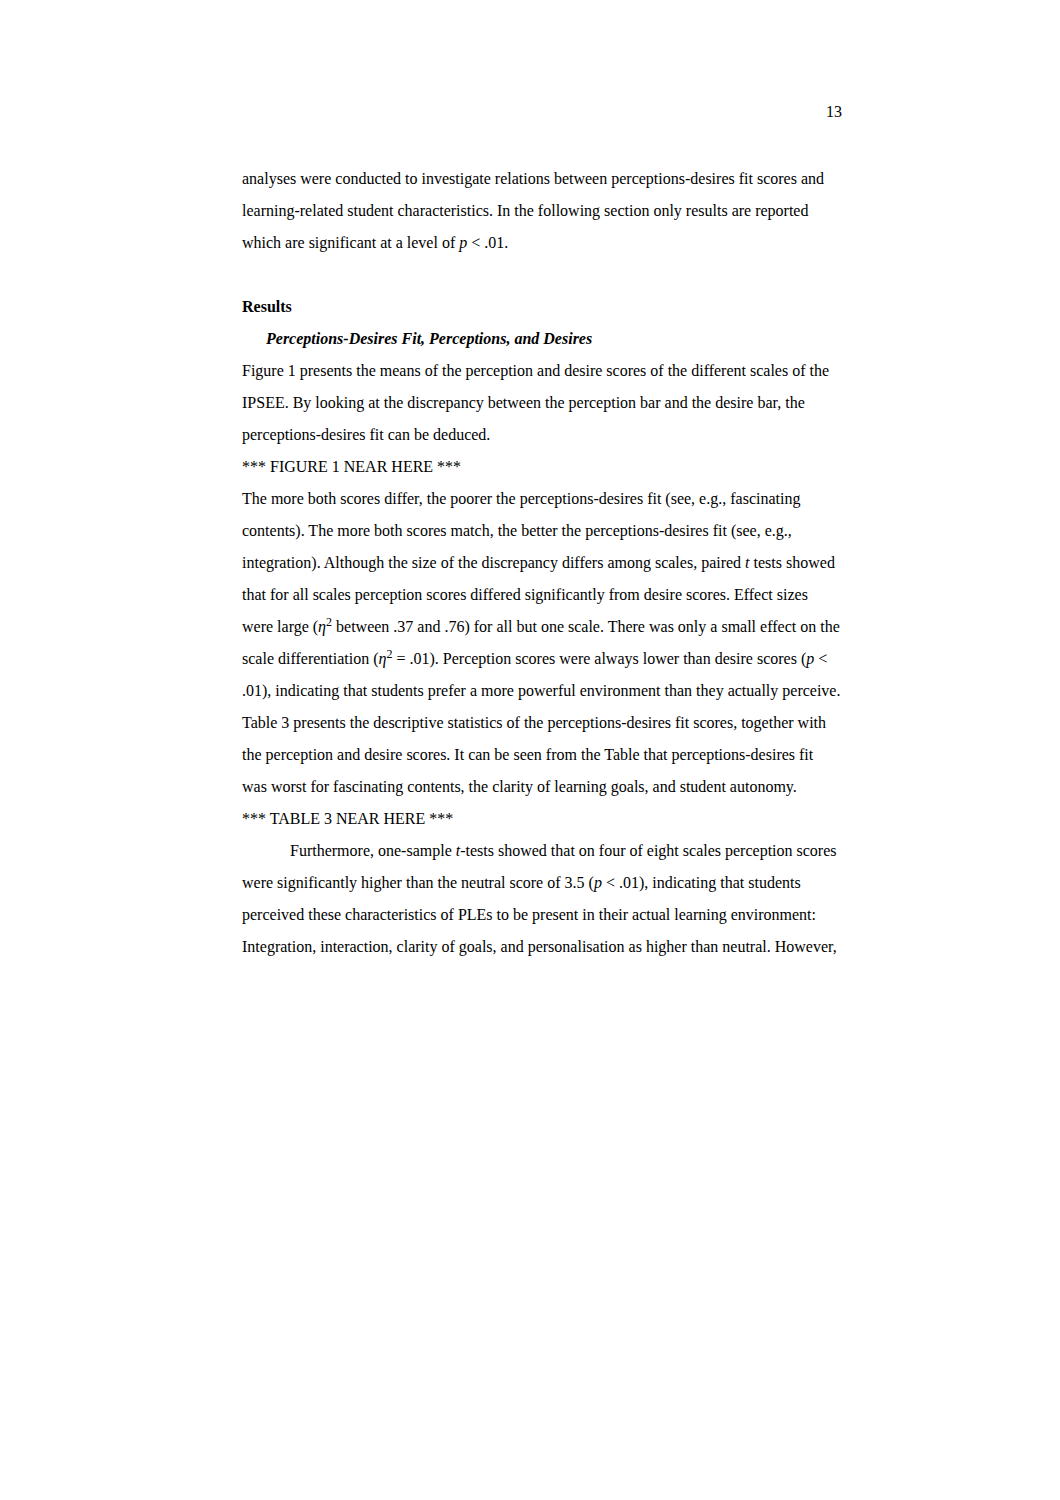13
analyses were conducted to investigate relations between perceptions-desires fit scores and learning-related student characteristics. In the following section only results are reported which are significant at a level of p < .01.
Results
Perceptions-Desires Fit, Perceptions, and Desires
Figure 1 presents the means of the perception and desire scores of the different scales of the IPSEE. By looking at the discrepancy between the perception bar and the desire bar, the perceptions-desires fit can be deduced.
*** FIGURE 1 NEAR HERE ***
The more both scores differ, the poorer the perceptions-desires fit (see, e.g., fascinating contents). The more both scores match, the better the perceptions-desires fit (see, e.g., integration). Although the size of the discrepancy differs among scales, paired t tests showed that for all scales perception scores differed significantly from desire scores. Effect sizes were large (η2 between .37 and .76) for all but one scale. There was only a small effect on the scale differentiation (η2 = .01). Perception scores were always lower than desire scores (p < .01), indicating that students prefer a more powerful environment than they actually perceive. Table 3 presents the descriptive statistics of the perceptions-desires fit scores, together with the perception and desire scores. It can be seen from the Table that perceptions-desires fit was worst for fascinating contents, the clarity of learning goals, and student autonomy.
*** TABLE 3 NEAR HERE ***
Furthermore, one-sample t-tests showed that on four of eight scales perception scores were significantly higher than the neutral score of 3.5 (p < .01), indicating that students perceived these characteristics of PLEs to be present in their actual learning environment: Integration, interaction, clarity of goals, and personalisation as higher than neutral. However,